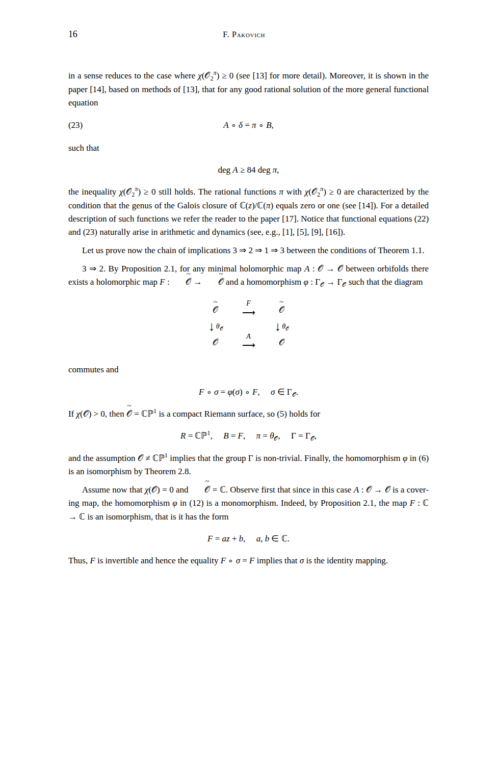16 F. Pakovich
in a sense reduces to the case where χ(𝒪2π) ≥ 0 (see [13] for more detail). Moreover, it is shown in the paper [14], based on methods of [13], that for any good rational solution of the more general functional equation
(23) A ∘ δ = π ∘ B,
such that
deg A ≥ 84 deg π,
the inequality χ(𝒪2π) ≥ 0 still holds. The rational functions π with χ(𝒪2π) ≥ 0 are characterized by the condition that the genus of the Galois closure of ℂ(z)/ℂ(π) equals zero or one (see [14]). For a detailed description of such functions we refer the reader to the paper [17]. Notice that functional equations (22) and (23) naturally arise in arithmetic and dynamics (see, e.g., [1], [5], [9], [16]).
Let us prove now the chain of implications 3 ⇒ 2 ⇒ 1 ⇒ 3 between the conditions of Theorem 1.1.
3 ⇒ 2. By Proposition 2.1, for any minimal holomorphic map A : 𝒪 → 𝒪 between orbifolds there exists a holomorphic map F : ~𝒪 → ~𝒪 and a homomorphism φ : Γ𝒪 → Γ𝒪 such that the diagram
| ~ 𝒪 | F ⟶ | ~ 𝒪 |
| ↓ θ 𝒪 | | ↓ θ 𝒪 |
| 𝒪 | A ⟶ | 𝒪 |
commutes and
F ∘ σ = φ(σ) ∘ F, σ ∈ Γ𝒪.
If χ(𝒪) > 0, then ~𝒪 = ℂℙ1 is a compact Riemann surface, so (5) holds for
R = ℂℙ1, B = F, π = θ𝒪, Γ = Γ𝒪,
and the assumption 𝒪 ≠ ℂℙ1 implies that the group Γ is non-trivial. Finally, the homomorphism φ in (6) is an isomorphism by Theorem 2.8.
Assume now that χ(𝒪) = 0 and ~𝒪 = ℂ. Observe first that since in this case A : 𝒪 → 𝒪 is a covering map, the homomorphism φ in (12) is a monomorphism. Indeed, by Proposition 2.1, the map F : ℂ → ℂ is an isomorphism, that is it has the form
F = az + b, a, b ∈ ℂ.
Thus, F is invertible and hence the equality F ∘ σ = F implies that σ is the identity mapping.